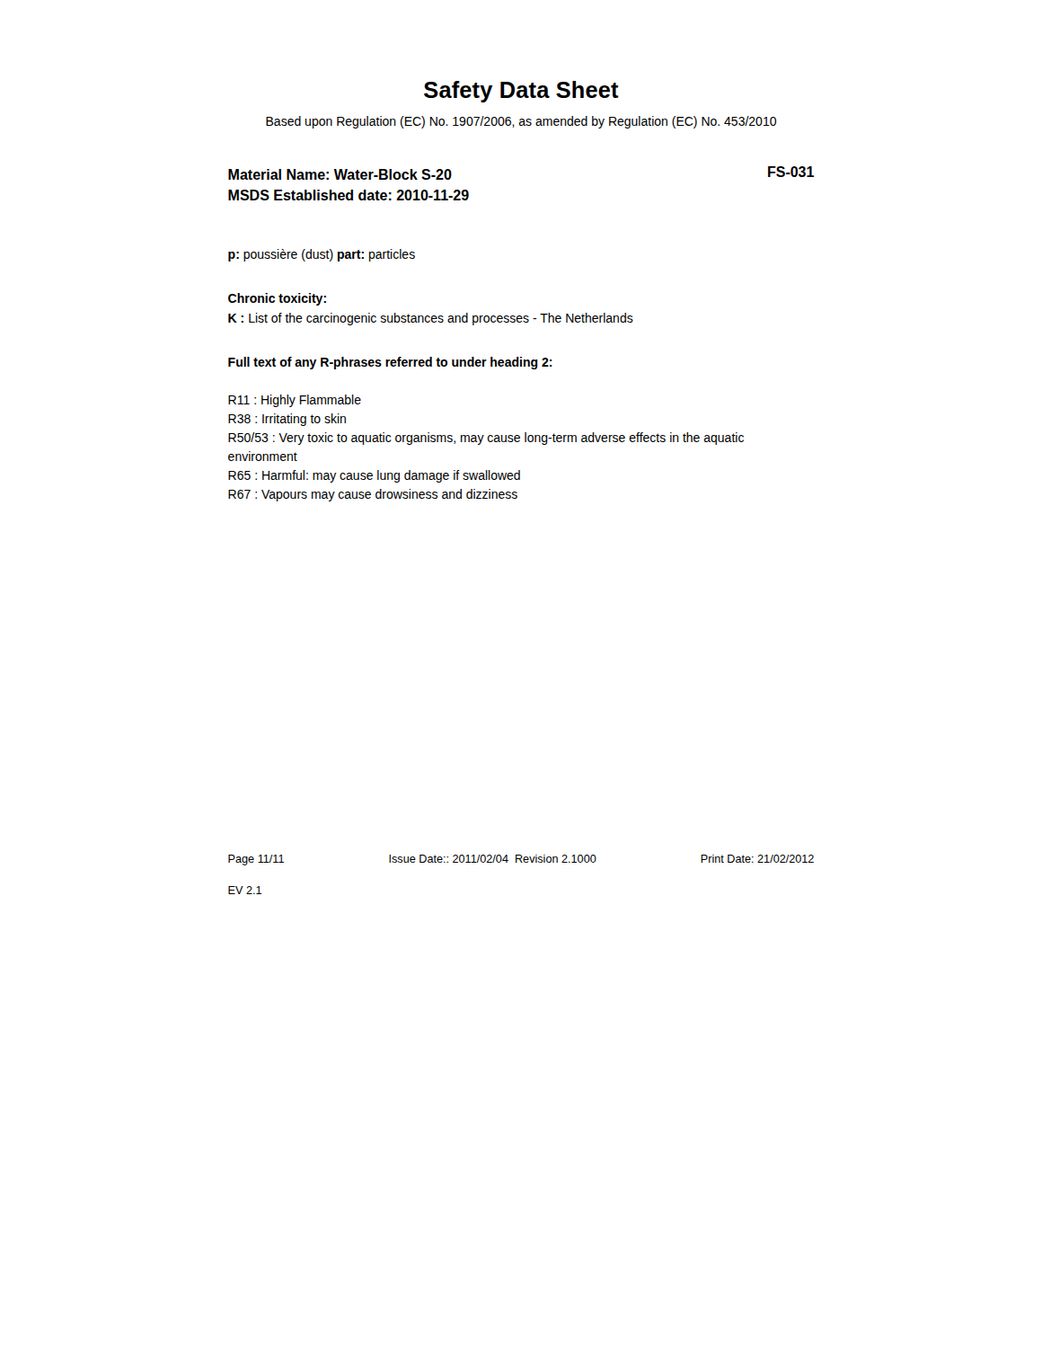Safety Data Sheet
Based upon Regulation (EC) No. 1907/2006, as amended by Regulation (EC) No. 453/2010
Material Name: Water-Block S-20
MSDS Established date: 2010-11-29
FS-031
p: poussière (dust) part: particles
Chronic toxicity:
K : List of the carcinogenic substances and processes - The Netherlands
Full text of any R-phrases referred to under heading 2:
R11 : Highly Flammable
R38 : Irritating to skin
R50/53 : Very toxic to aquatic organisms, may cause long-term adverse effects in the aquatic environment
R65 : Harmful: may cause lung damage if swallowed
R67 : Vapours may cause drowsiness and dizziness
Page 11/11
Issue Date:: 2011/02/04 Revision 2.1000
Print Date: 21/02/2012
EV 2.1